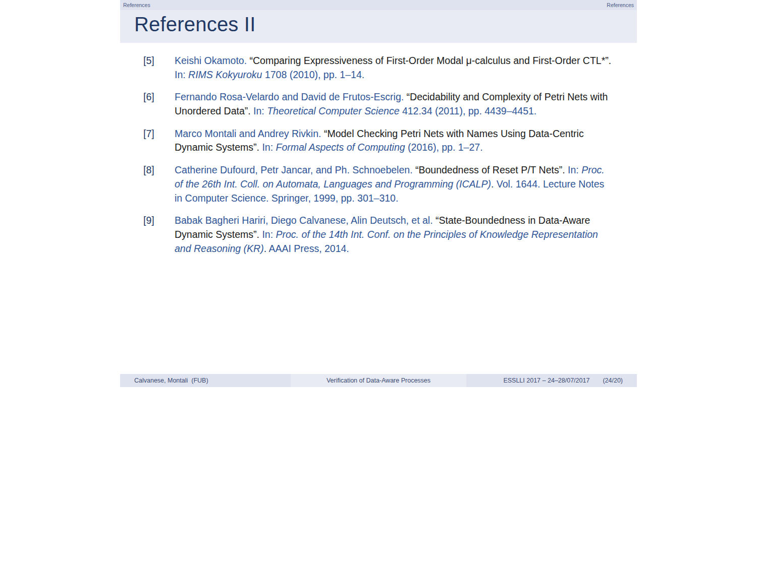References References
References II
[5] Keishi Okamoto. “Comparing Expressiveness of First-Order Modal μ-calculus and First-Order CTL*”. In: RIMS Kokyuroku 1708 (2010), pp. 1–14.
[6] Fernando Rosa-Velardo and David de Frutos-Escrig. “Decidability and Complexity of Petri Nets with Unordered Data”. In: Theoretical Computer Science 412.34 (2011), pp. 4439–4451.
[7] Marco Montali and Andrey Rivkin. “Model Checking Petri Nets with Names Using Data-Centric Dynamic Systems”. In: Formal Aspects of Computing (2016), pp. 1–27.
[8] Catherine Dufourd, Petr Jancar, and Ph. Schnoebelen. “Boundedness of Reset P/T Nets”. In: Proc. of the 26th Int. Coll. on Automata, Languages and Programming (ICALP). Vol. 1644. Lecture Notes in Computer Science. Springer, 1999, pp. 301–310.
[9] Babak Bagheri Hariri, Diego Calvanese, Alin Deutsch, et al. “State-Boundedness in Data-Aware Dynamic Systems”. In: Proc. of the 14th Int. Conf. on the Principles of Knowledge Representation and Reasoning (KR). AAAI Press, 2014.
Calvanese, Montali (FUB)
Verification of Data-Aware Processes
ESSLLI 2017 – 24–28/07/2017(24/20)